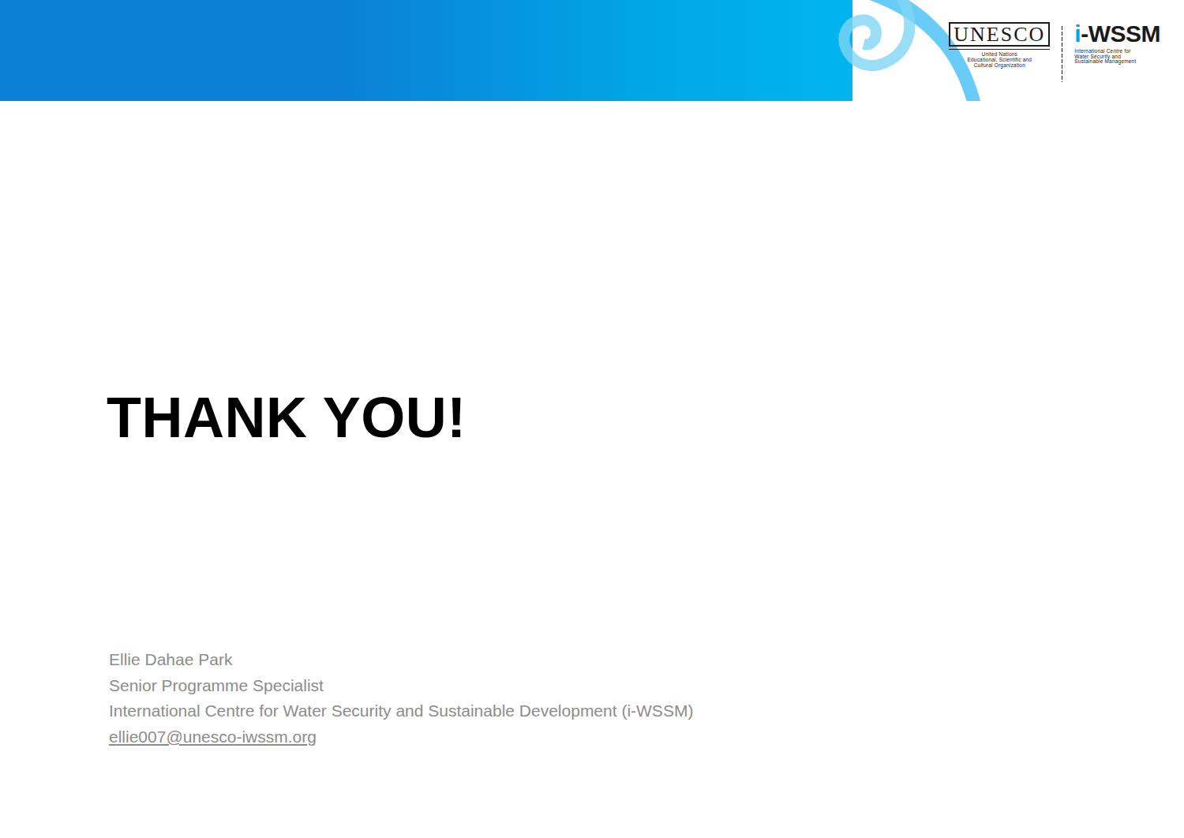UNESCO
United Nations
Educational, Scientific and
Cultural Organization
i-WSSM
International Centre for Water Security and Sustainable Management
THANK YOU!
Ellie Dahae Park
Senior Programme Specialist
International Centre for Water Security and Sustainable Development (i-WSSM)
ellie007@unesco-iwssm.org